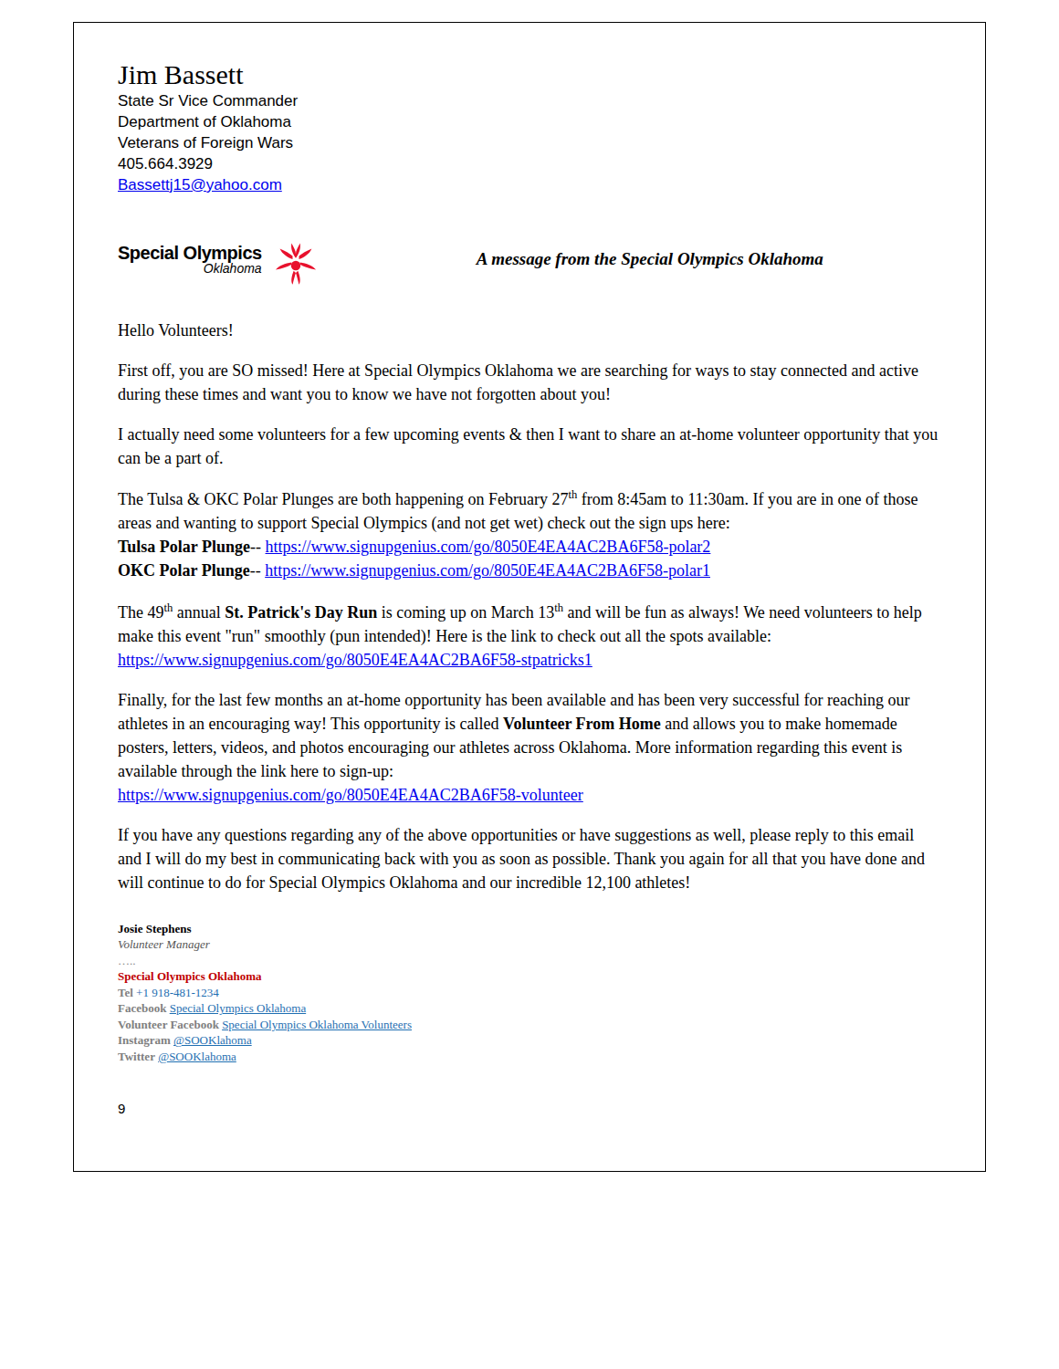Jim Bassett
State Sr Vice Commander
Department of Oklahoma
Veterans of Foreign Wars
405.664.3929
Bassettj15@yahoo.com
Special Olympics Oklahoma
A message from the Special Olympics Oklahoma
Hello Volunteers!
First off, you are SO missed! Here at Special Olympics Oklahoma we are searching for ways to stay connected and active during these times and want you to know we have not forgotten about you!
I actually need some volunteers for a few upcoming events & then I want to share an at-home volunteer opportunity that you can be a part of.
The Tulsa & OKC Polar Plunges are both happening on February 27th from 8:45am to 11:30am. If you are in one of those areas and wanting to support Special Olympics (and not get wet) check out the sign ups here:
Tulsa Polar Plunge-- https://www.signupgenius.com/go/8050E4EA4AC2BA6F58-polar2
OKC Polar Plunge-- https://www.signupgenius.com/go/8050E4EA4AC2BA6F58-polar1
The 49th annual St. Patrick's Day Run is coming up on March 13th and will be fun as always! We need volunteers to help make this event "run" smoothly (pun intended)! Here is the link to check out all the spots available: https://www.signupgenius.com/go/8050E4EA4AC2BA6F58-stpatricks1
Finally, for the last few months an at-home opportunity has been available and has been very successful for reaching our athletes in an encouraging way! This opportunity is called Volunteer From Home and allows you to make homemade posters, letters, videos, and photos encouraging our athletes across Oklahoma. More information regarding this event is available through the link here to sign-up:
https://www.signupgenius.com/go/8050E4EA4AC2BA6F58-volunteer
If you have any questions regarding any of the above opportunities or have suggestions as well, please reply to this email and I will do my best in communicating back with you as soon as possible. Thank you again for all that you have done and will continue to do for Special Olympics Oklahoma and our incredible 12,100 athletes!
Josie Stephens
Volunteer Manager
…..
Special Olympics Oklahoma
Tel +1 918-481-1234
Facebook Special Olympics Oklahoma
Volunteer Facebook Special Olympics Oklahoma Volunteers
Instagram @SOOKlahoma
Twitter @SOOKlahoma
9